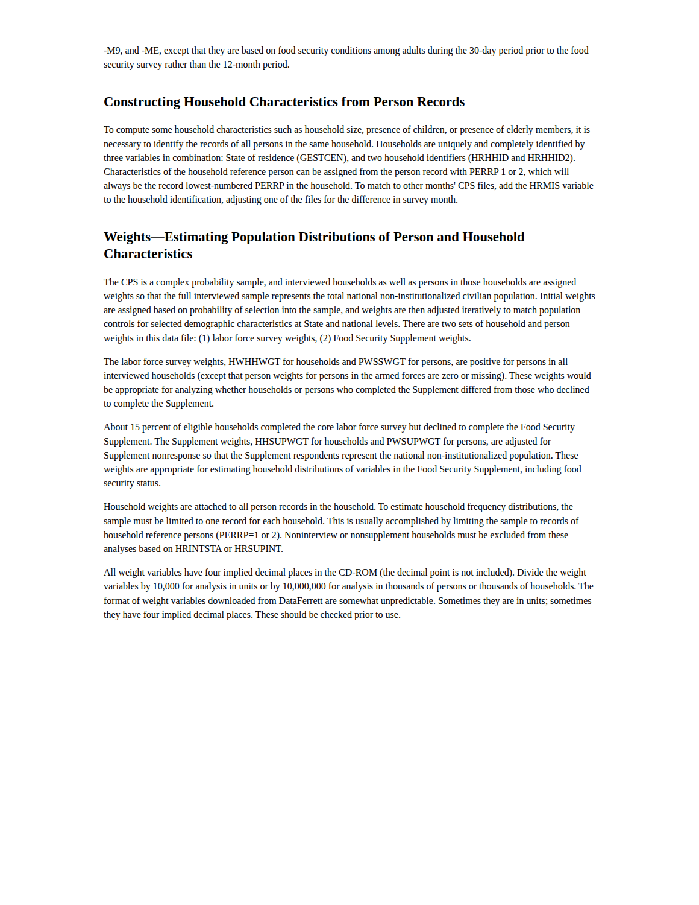-M9, and -ME, except that they are based on food security conditions among adults during the 30-day period prior to the food security survey rather than the 12-month period.
Constructing Household Characteristics from Person Records
To compute some household characteristics such as household size, presence of children, or presence of elderly members, it is necessary to identify the records of all persons in the same household. Households are uniquely and completely identified by three variables in combination: State of residence (GESTCEN), and two household identifiers (HRHHID and HRHHID2). Characteristics of the household reference person can be assigned from the person record with PERRP 1 or 2, which will always be the record lowest-numbered PERRP in the household. To match to other months' CPS files, add the HRMIS variable to the household identification, adjusting one of the files for the difference in survey month.
Weights—Estimating Population Distributions of Person and Household Characteristics
The CPS is a complex probability sample, and interviewed households as well as persons in those households are assigned weights so that the full interviewed sample represents the total national non-institutionalized civilian population. Initial weights are assigned based on probability of selection into the sample, and weights are then adjusted iteratively to match population controls for selected demographic characteristics at State and national levels. There are two sets of household and person weights in this data file: (1) labor force survey weights, (2) Food Security Supplement weights.
The labor force survey weights, HWHHWGT for households and PWSSWGT for persons, are positive for persons in all interviewed households (except that person weights for persons in the armed forces are zero or missing). These weights would be appropriate for analyzing whether households or persons who completed the Supplement differed from those who declined to complete the Supplement.
About 15 percent of eligible households completed the core labor force survey but declined to complete the Food Security Supplement. The Supplement weights, HHSUPWGT for households and PWSUPWGT for persons, are adjusted for Supplement nonresponse so that the Supplement respondents represent the national non-institutionalized population. These weights are appropriate for estimating household distributions of variables in the Food Security Supplement, including food security status.
Household weights are attached to all person records in the household. To estimate household frequency distributions, the sample must be limited to one record for each household. This is usually accomplished by limiting the sample to records of household reference persons (PERRP=1 or 2). Noninterview or nonsupplement households must be excluded from these analyses based on HRINTSTA or HRSUPINT.
All weight variables have four implied decimal places in the CD-ROM (the decimal point is not included). Divide the weight variables by 10,000 for analysis in units or by 10,000,000 for analysis in thousands of persons or thousands of households. The format of weight variables downloaded from DataFerrett are somewhat unpredictable. Sometimes they are in units; sometimes they have four implied decimal places. These should be checked prior to use.